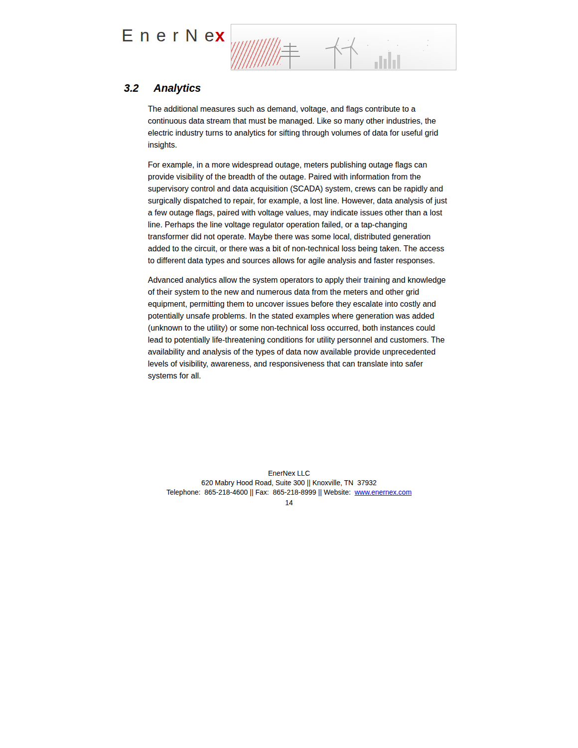E n e r N ex
3.2 Analytics
The additional measures such as demand, voltage, and flags contribute to a continuous data stream that must be managed. Like so many other industries, the electric industry turns to analytics for sifting through volumes of data for useful grid insights.
For example, in a more widespread outage, meters publishing outage flags can provide visibility of the breadth of the outage. Paired with information from the supervisory control and data acquisition (SCADA) system, crews can be rapidly and surgically dispatched to repair, for example, a lost line. However, data analysis of just a few outage flags, paired with voltage values, may indicate issues other than a lost line. Perhaps the line voltage regulator operation failed, or a tap-changing transformer did not operate. Maybe there was some local, distributed generation added to the circuit, or there was a bit of non-technical loss being taken. The access to different data types and sources allows for agile analysis and faster responses.
Advanced analytics allow the system operators to apply their training and knowledge of their system to the new and numerous data from the meters and other grid equipment, permitting them to uncover issues before they escalate into costly and potentially unsafe problems. In the stated examples where generation was added (unknown to the utility) or some non-technical loss occurred, both instances could lead to potentially life-threatening conditions for utility personnel and customers. The availability and analysis of the types of data now available provide unprecedented levels of visibility, awareness, and responsiveness that can translate into safer systems for all.
EnerNex LLC
620 Mabry Hood Road, Suite 300 || Knoxville, TN 37932
Telephone: 865-218-4600 || Fax: 865-218-8999 || Website: www.enernex.com
14